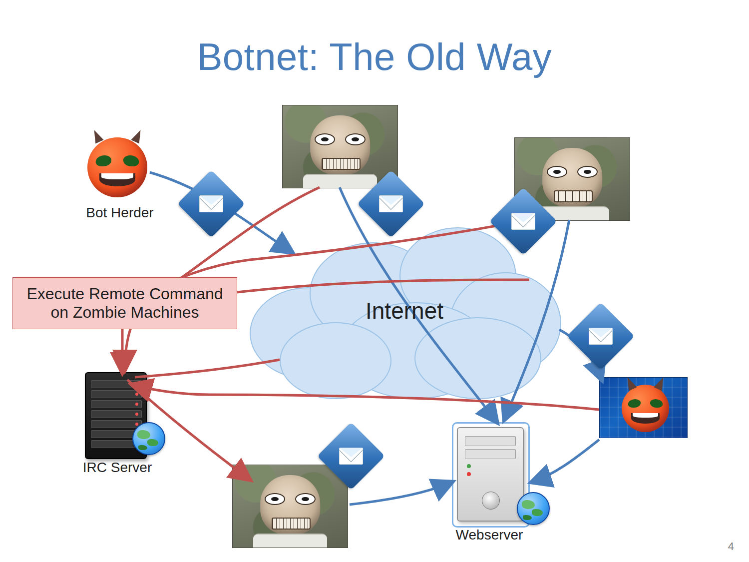Botnet: The Old Way
Internet
Bot Herder
IRC Server
Webserver
Execute Remote Command
on Zombie Machines
4